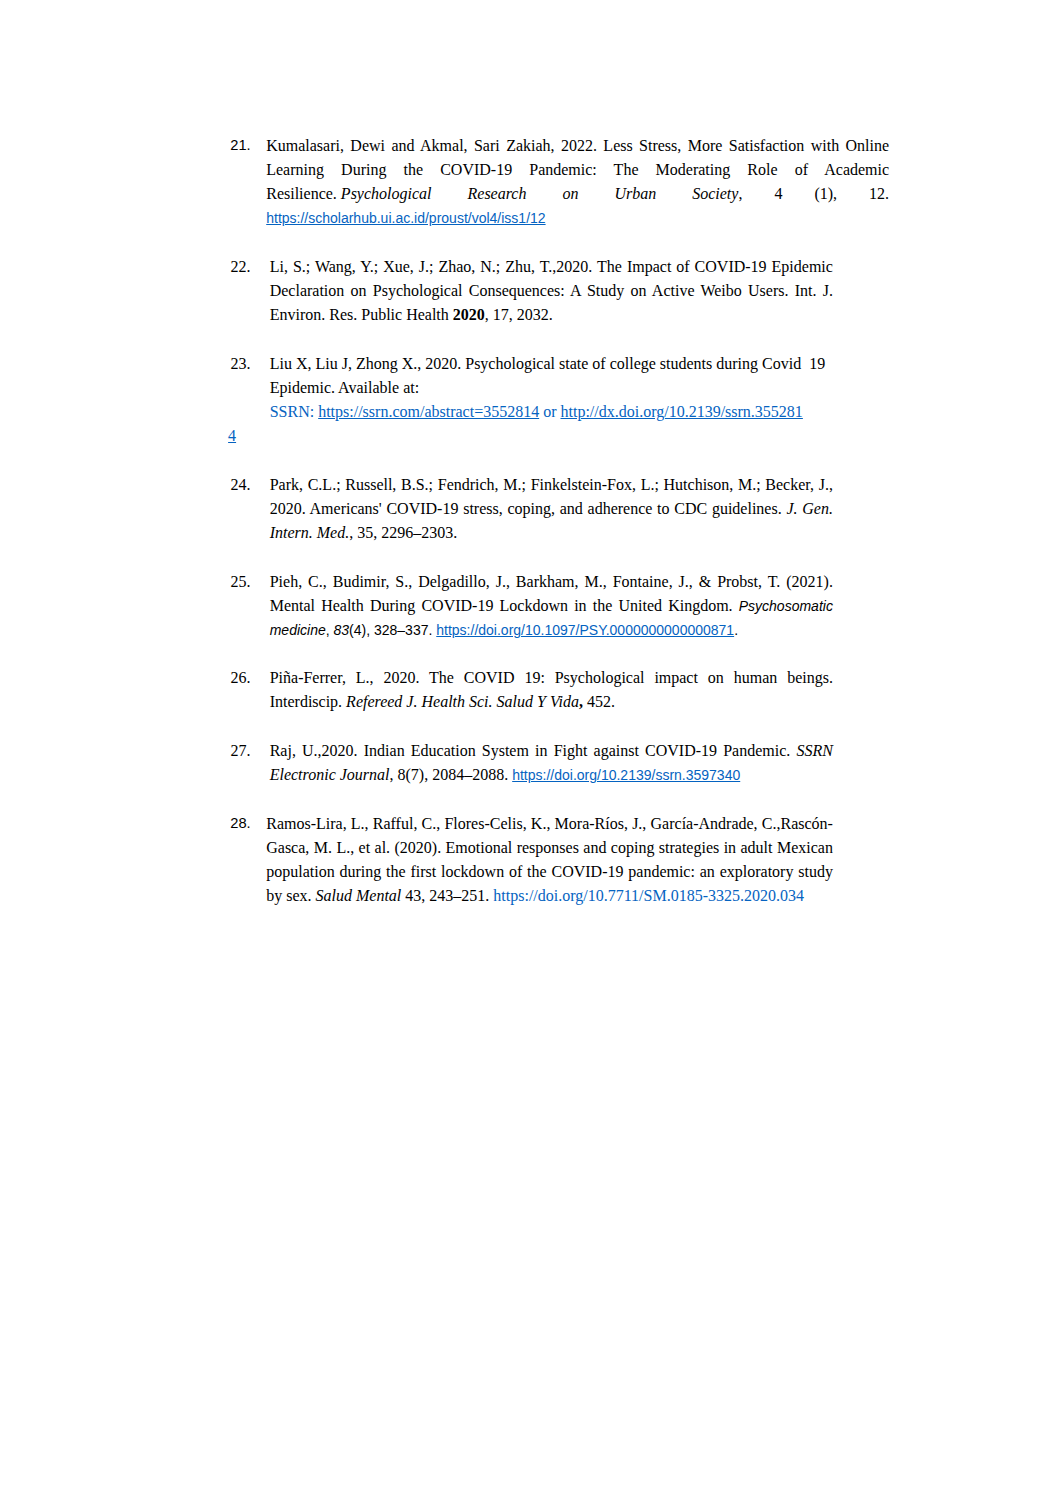21. Kumalasari, Dewi and Akmal, Sari Zakiah, 2022. Less Stress, More Satisfaction with Online Learning During the COVID-19 Pandemic: The Moderating Role of Academic Resilience. Psychological Research on Urban Society, 4 (1), 12.
https://scholarhub.ui.ac.id/proust/vol4/iss1/12
22. Li, S.; Wang, Y.; Xue, J.; Zhao, N.; Zhu, T.,2020. The Impact of COVID-19 Epidemic Declaration on Psychological Consequences: A Study on Active Weibo Users. Int. J. Environ. Res. Public Health 2020, 17, 2032.
23. Liu X, Liu J, Zhong X., 2020. Psychological state of college students during Covid 19 Epidemic. Available at: SSRN: https://ssrn.com/abstract=3552814 or http://dx.doi.org/10.2139/ssrn.355281 4
24. Park, C.L.; Russell, B.S.; Fendrich, M.; Finkelstein-Fox, L.; Hutchison, M.; Becker, J., 2020. Americans' COVID-19 stress, coping, and adherence to CDC guidelines. J. Gen. Intern. Med., 35, 2296–2303.
25. Pieh, C., Budimir, S., Delgadillo, J., Barkham, M., Fontaine, J., & Probst, T. (2021). Mental Health During COVID-19 Lockdown in the United Kingdom. Psychosomatic medicine, 83(4), 328–337. https://doi.org/10.1097/PSY.0000000000000871.
26. Piña-Ferrer, L., 2020. The COVID 19: Psychological impact on human beings. Interdiscip. Refereed J. Health Sci. Salud Y Vida, 452.
27. Raj, U.,2020. Indian Education System in Fight against COVID-19 Pandemic. SSRN Electronic Journal, 8(7), 2084–2088. https://doi.org/10.2139/ssrn.3597340
28. Ramos-Lira, L., Rafful, C., Flores-Celis, K., Mora-Ríos, J., García-Andrade, C.,Rascón-Gasca, M. L., et al. (2020). Emotional responses and coping strategies in adult Mexican population during the first lockdown of the COVID-19 pandemic: an exploratory study by sex. Salud Mental 43, 243–251. https://doi.org/10.7711/SM.0185-3325.2020.034